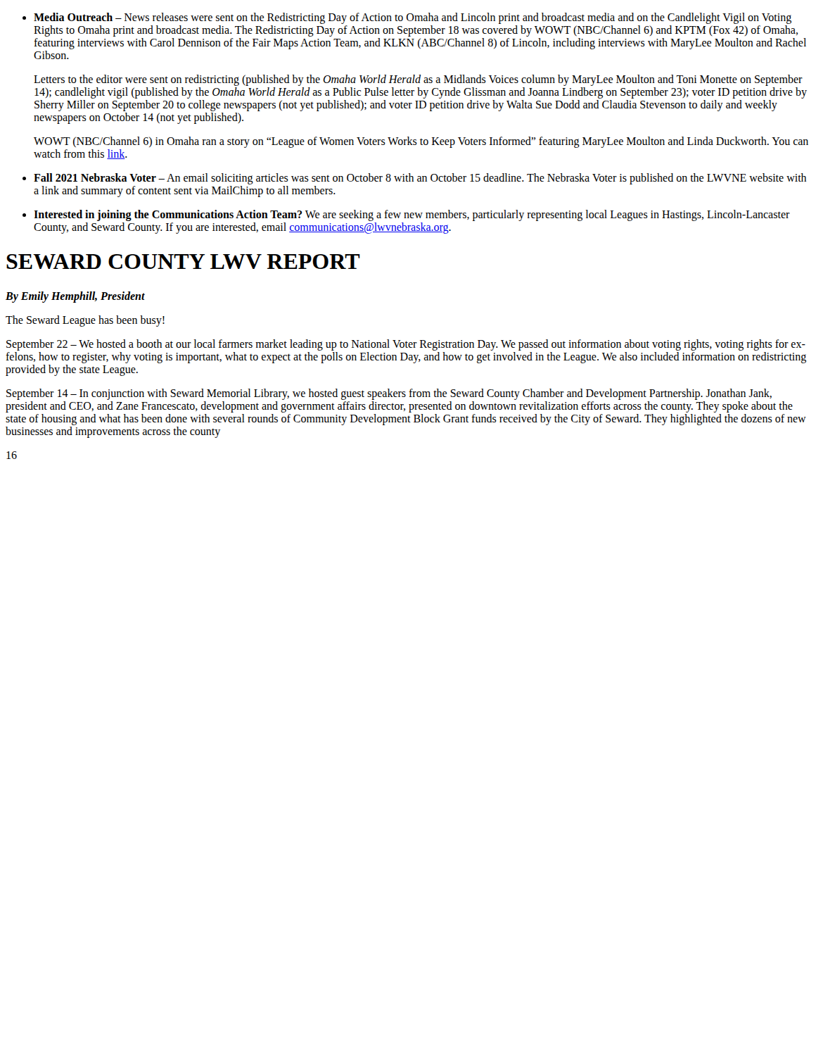Media Outreach – News releases were sent on the Redistricting Day of Action to Omaha and Lincoln print and broadcast media and on the Candlelight Vigil on Voting Rights to Omaha print and broadcast media. The Redistricting Day of Action on September 18 was covered by WOWT (NBC/Channel 6) and KPTM (Fox 42) of Omaha, featuring interviews with Carol Dennison of the Fair Maps Action Team, and KLKN (ABC/Channel 8) of Lincoln, including interviews with MaryLee Moulton and Rachel Gibson.
Letters to the editor were sent on redistricting (published by the Omaha World Herald as a Midlands Voices column by MaryLee Moulton and Toni Monette on September 14); candlelight vigil (published by the Omaha World Herald as a Public Pulse letter by Cynde Glissman and Joanna Lindberg on September 23); voter ID petition drive by Sherry Miller on September 20 to college newspapers (not yet published); and voter ID petition drive by Walta Sue Dodd and Claudia Stevenson to daily and weekly newspapers on October 14 (not yet published).
WOWT (NBC/Channel 6) in Omaha ran a story on “League of Women Voters Works to Keep Voters Informed” featuring MaryLee Moulton and Linda Duckworth. You can watch from this link.
Fall 2021 Nebraska Voter – An email soliciting articles was sent on October 8 with an October 15 deadline. The Nebraska Voter is published on the LWVNE website with a link and summary of content sent via MailChimp to all members.
Interested in joining the Communications Action Team? We are seeking a few new members, particularly representing local Leagues in Hastings, Lincoln-Lancaster County, and Seward County. If you are interested, email communications@lwvnebraska.org.
SEWARD COUNTY LWV REPORT
By Emily Hemphill, President
The Seward League has been busy!
September 22 – We hosted a booth at our local farmers market leading up to National Voter Registration Day. We passed out information about voting rights, voting rights for ex-felons, how to register, why voting is important, what to expect at the polls on Election Day, and how to get involved in the League. We also included information on redistricting provided by the state League.
September 14 – In conjunction with Seward Memorial Library, we hosted guest speakers from the Seward County Chamber and Development Partnership. Jonathan Jank, president and CEO, and Zane Francescato, development and government affairs director, presented on downtown revitalization efforts across the county. They spoke about the state of housing and what has been done with several rounds of Community Development Block Grant funds received by the City of Seward. They highlighted the dozens of new businesses and improvements across the county
16